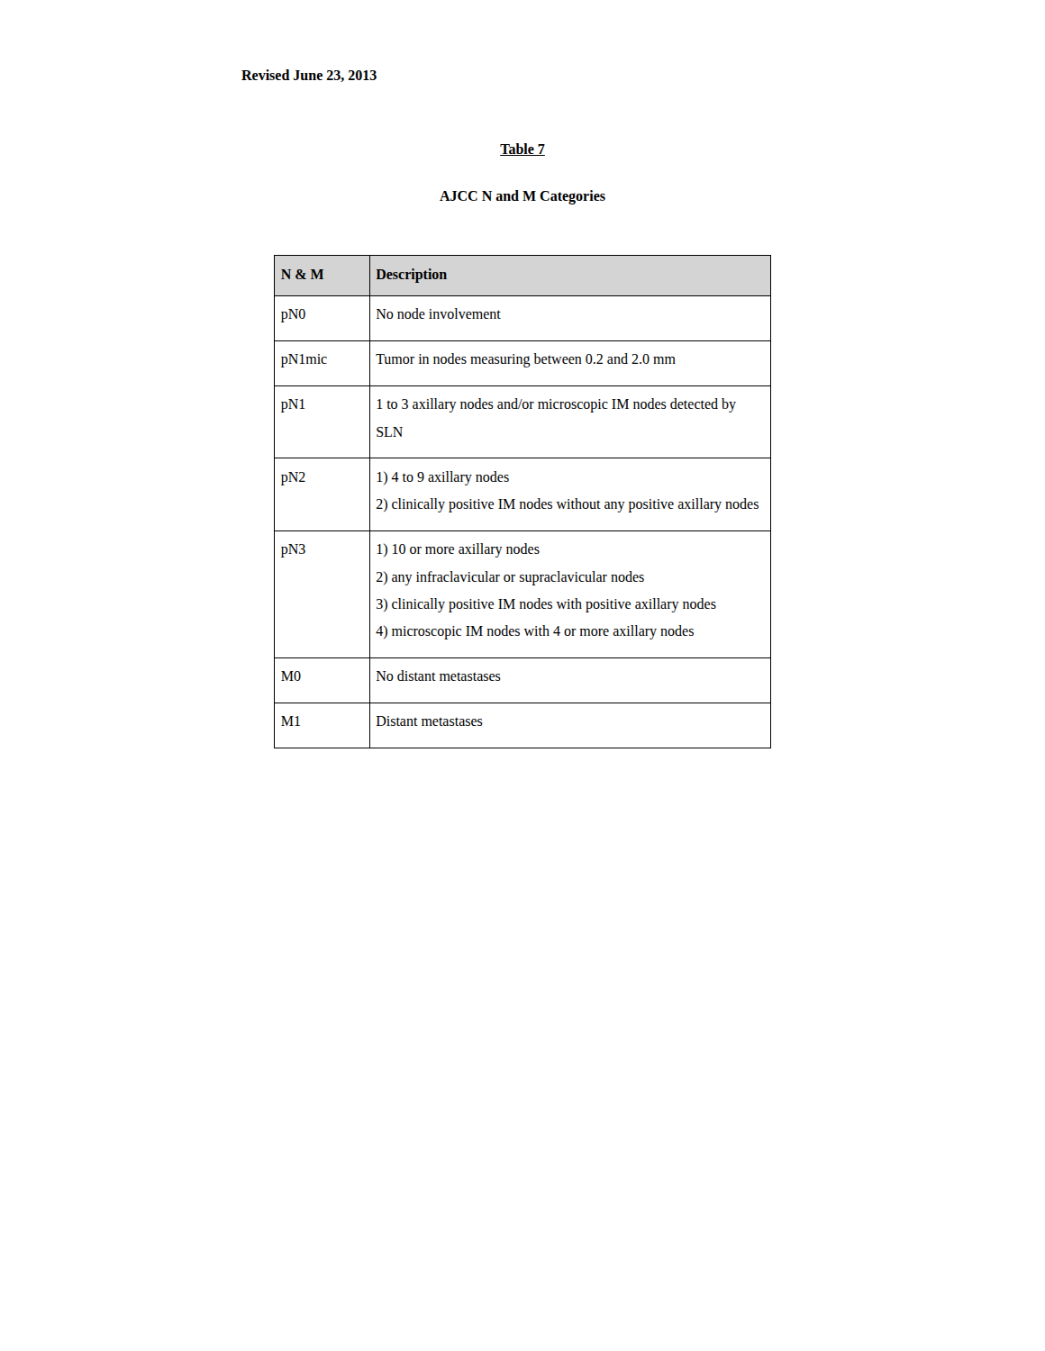Revised June 23, 2013
Table 7
AJCC N and M Categories
| N & M | Description |
| --- | --- |
| pN0 | No node involvement |
| pN1mic | Tumor in nodes measuring between 0.2 and 2.0 mm |
| pN1 | 1 to 3 axillary nodes and/or microscopic IM nodes detected by SLN |
| pN2 | 1) 4 to 9 axillary nodes 2) clinically positive IM nodes without any positive axillary nodes |
| pN3 | 1) 10 or more axillary nodes 2) any infraclavicular or supraclavicular nodes 3) clinically positive IM nodes with positive axillary nodes 4) microscopic IM nodes with 4 or more axillary nodes |
| M0 | No distant metastases |
| M1 | Distant metastases |